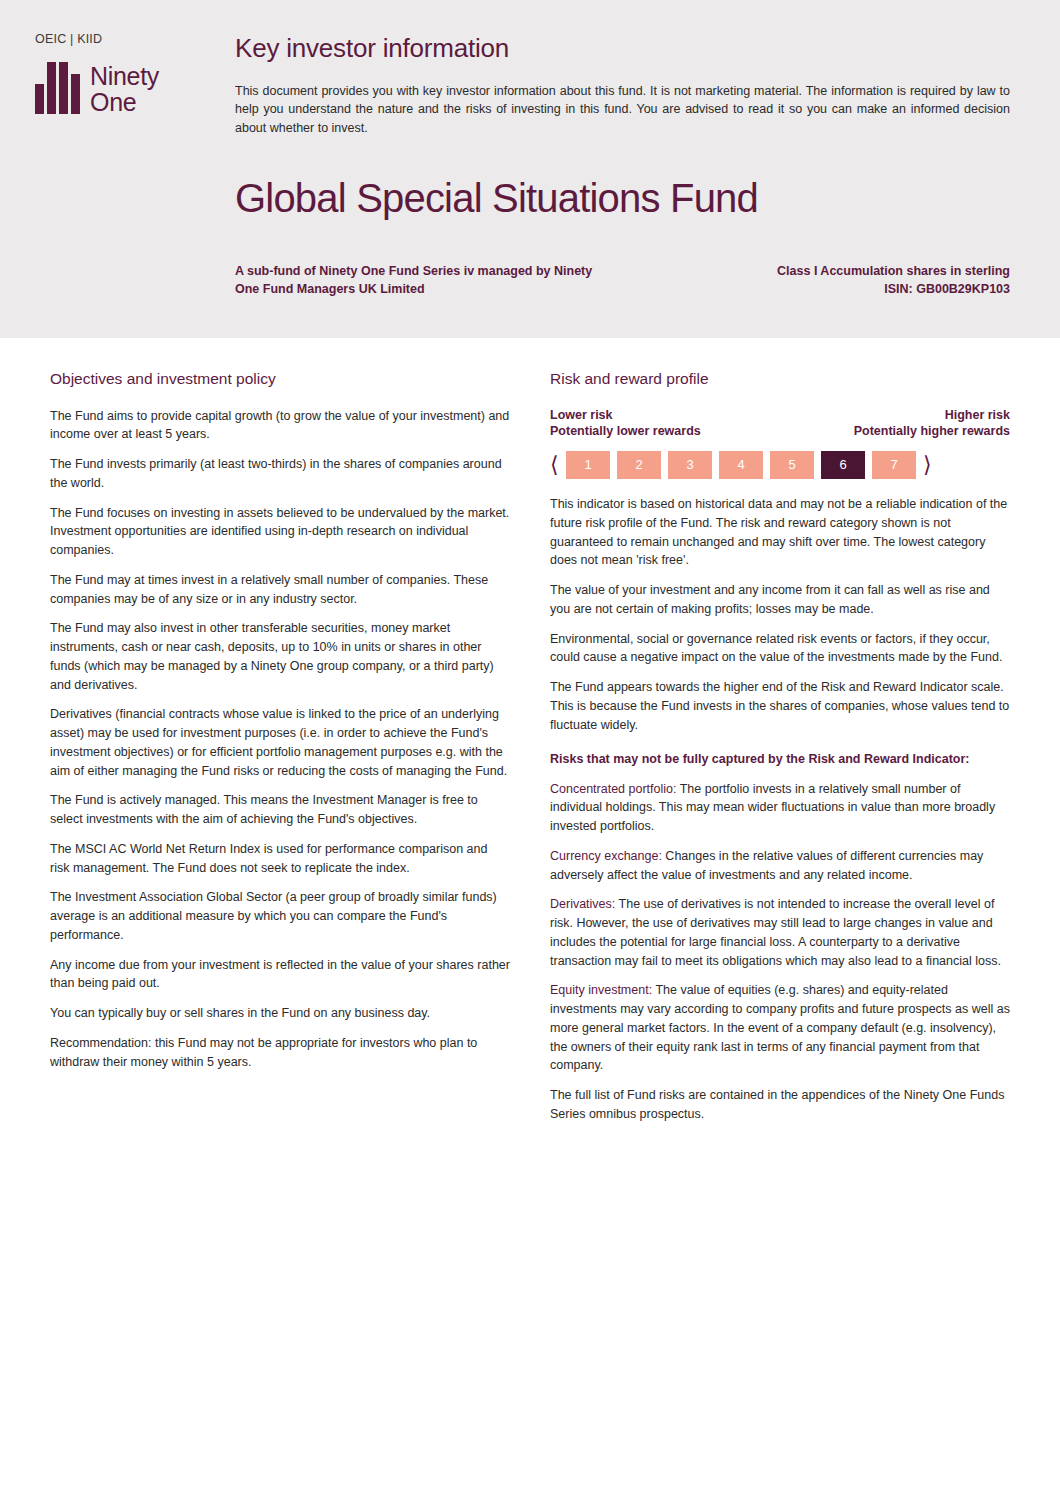OEIC | KIID
Ninety
One
Key investor information
This document provides you with key investor information about this fund. It is not marketing material. The information is required by law to help you understand the nature and the risks of investing in this fund. You are advised to read it so you can make an informed decision about whether to invest.
Global Special Situations Fund
A sub-fund of Ninety One Fund Series iv managed by Ninety One Fund Managers UK Limited
Class I Accumulation shares in sterling
ISIN: GB00B29KP103
Objectives and investment policy
The Fund aims to provide capital growth (to grow the value of your investment) and income over at least 5 years.
The Fund invests primarily (at least two-thirds) in the shares of companies around the world.
The Fund focuses on investing in assets believed to be undervalued by the market. Investment opportunities are identified using in-depth research on individual companies.
The Fund may at times invest in a relatively small number of companies. These companies may be of any size or in any industry sector.
The Fund may also invest in other transferable securities, money market instruments, cash or near cash, deposits, up to 10% in units or shares in other funds (which may be managed by a Ninety One group company, or a third party) and derivatives.
Derivatives (financial contracts whose value is linked to the price of an underlying asset) may be used for investment purposes (i.e. in order to achieve the Fund's investment objectives) or for efficient portfolio management purposes e.g. with the aim of either managing the Fund risks or reducing the costs of managing the Fund.
The Fund is actively managed. This means the Investment Manager is free to select investments with the aim of achieving the Fund's objectives.
The MSCI AC World Net Return Index is used for performance comparison and risk management. The Fund does not seek to replicate the index.
The Investment Association Global Sector (a peer group of broadly similar funds) average is an additional measure by which you can compare the Fund's performance.
Any income due from your investment is reflected in the value of your shares rather than being paid out.
You can typically buy or sell shares in the Fund on any business day.
Recommendation: this Fund may not be appropriate for investors who plan to withdraw their money within 5 years.
Risk and reward profile
Lower risk
Potentially lower rewards
Higher risk
Potentially higher rewards
⟨
1
2
3
4
5
6
7
⟩
This indicator is based on historical data and may not be a reliable indication of the future risk profile of the Fund. The risk and reward category shown is not guaranteed to remain unchanged and may shift over time. The lowest category does not mean 'risk free'.
The value of your investment and any income from it can fall as well as rise and you are not certain of making profits; losses may be made.
Environmental, social or governance related risk events or factors, if they occur, could cause a negative impact on the value of the investments made by the Fund.
The Fund appears towards the higher end of the Risk and Reward Indicator scale. This is because the Fund invests in the shares of companies, whose values tend to fluctuate widely.
Risks that may not be fully captured by the Risk and Reward Indicator:
Concentrated portfolio: The portfolio invests in a relatively small number of individual holdings. This may mean wider fluctuations in value than more broadly invested portfolios.
Currency exchange: Changes in the relative values of different currencies may adversely affect the value of investments and any related income.
Derivatives: The use of derivatives is not intended to increase the overall level of risk. However, the use of derivatives may still lead to large changes in value and includes the potential for large financial loss. A counterparty to a derivative transaction may fail to meet its obligations which may also lead to a financial loss.
Equity investment: The value of equities (e.g. shares) and equity-related investments may vary according to company profits and future prospects as well as more general market factors. In the event of a company default (e.g. insolvency), the owners of their equity rank last in terms of any financial payment from that company.
The full list of Fund risks are contained in the appendices of the Ninety One Funds Series omnibus prospectus.